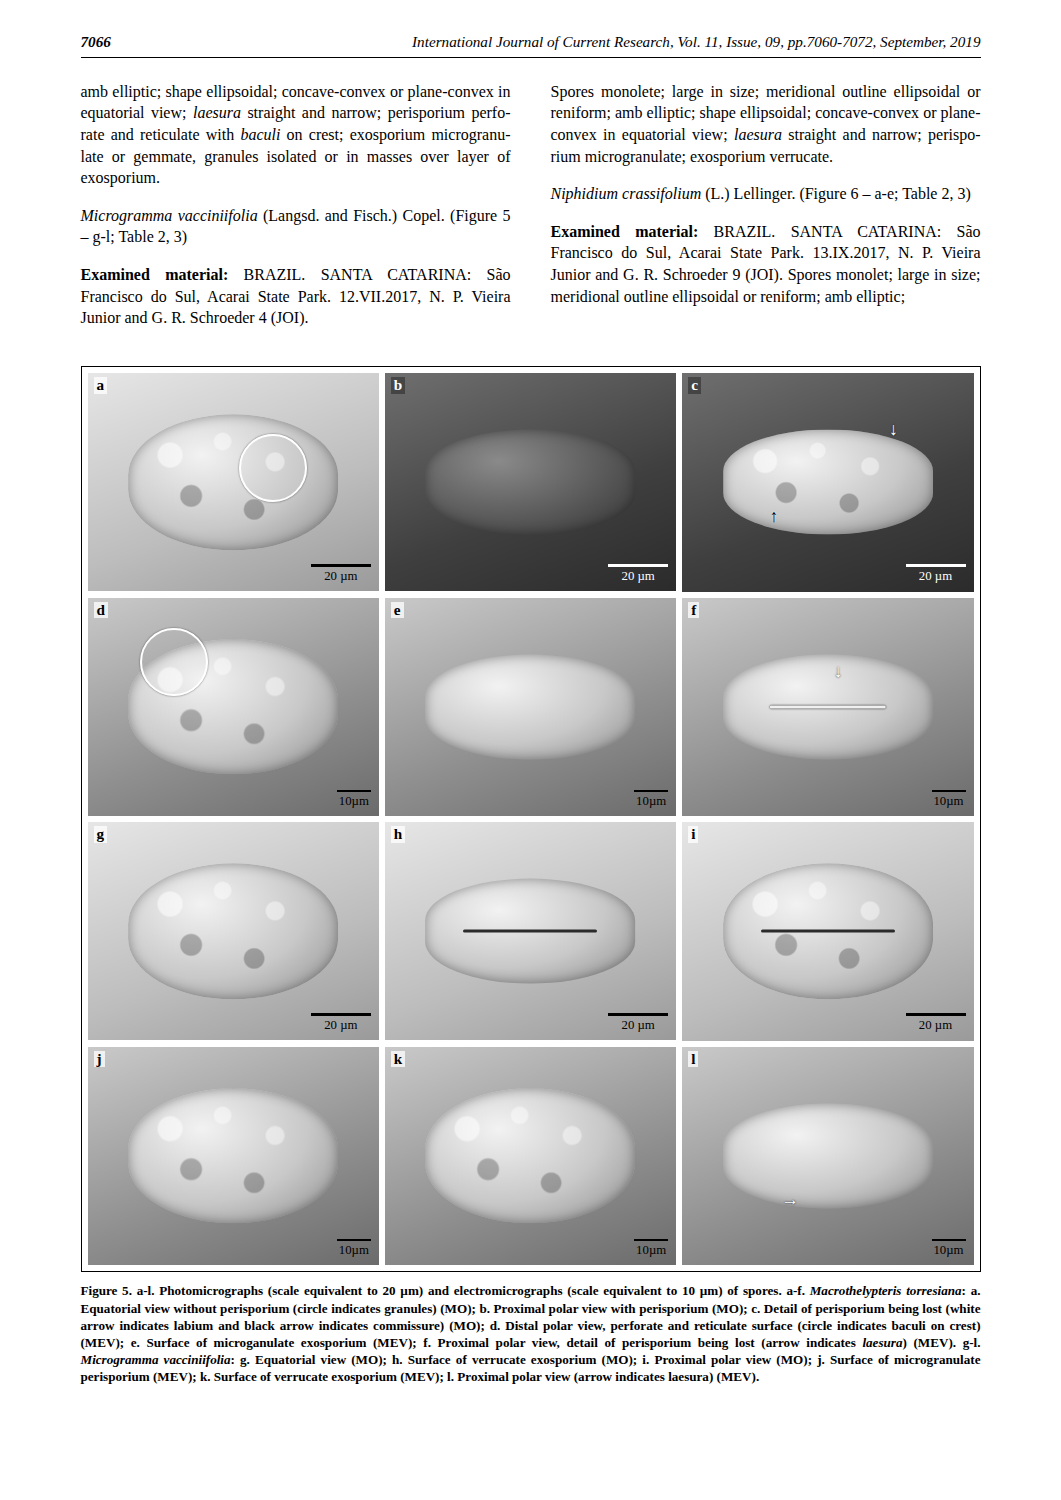7066 International Journal of Current Research, Vol. 11, Issue, 09, pp.7060-7072, September, 2019
amb elliptic; shape ellipsoidal; concave-convex or plane-convex in equatorial view; laesura straight and narrow; perisporium perforate and reticulate with baculi on crest; exosporium microgranulate or gemmate, granules isolated or in masses over layer of exosporium.
Microgramma vacciniifolia (Langsd. and Fisch.) Copel. (Figure 5 – g-l; Table 2, 3)
Examined material: BRAZIL. SANTA CATARINA: São Francisco do Sul, Acarai State Park. 12.VII.2017, N. P. Vieira Junior and G. R. Schroeder 4 (JOI).
Spores monolete; large in size; meridional outline ellipsoidal or reniform; amb elliptic; shape ellipsoidal; concave-convex or plane-convex in equatorial view; laesura straight and narrow; perisporium microgranulate; exosporium verrucate.
Niphidium crassifolium (L.) Lellinger. (Figure 6 – a-e; Table 2, 3)
Examined material: BRAZIL. SANTA CATARINA: São Francisco do Sul, Acarai State Park. 13.IX.2017, N. P. Vieira Junior and G. R. Schroeder 9 (JOI). Spores monolet; large in size; meridional outline ellipsoidal or reniform; amb elliptic;
a
20 µm
b
20 µm
c
↓ ↑
20 µm
d
10µm
e
10µm
f
↓
10µm
g
20 µm
h
20 µm
i
20 µm
j
10µm
k
10µm
l
→
10µm
Figure 5. a-l. Photomicrographs (scale equivalent to 20 µm) and electromicrographs (scale equivalent to 10 µm) of spores. a-f. Macrothelypteris torresiana: a. Equatorial view without perisporium (circle indicates granules) (MO); b. Proximal polar view with perisporium (MO); c. Detail of perisporium being lost (white arrow indicates labium and black arrow indicates commissure) (MO); d. Distal polar view, perforate and reticulate surface (circle indicates baculi on crest) (MEV); e. Surface of microganulate exosporium (MEV); f. Proximal polar view, detail of perisporium being lost (arrow indicates laesura) (MEV). g-l. Microgramma vacciniifolia: g. Equatorial view (MO); h. Surface of verrucate exosporium (MO); i. Proximal polar view (MO); j. Surface of microgranulate perisporium (MEV); k. Surface of verrucate exosporium (MEV); l. Proximal polar view (arrow indicates laesura) (MEV).